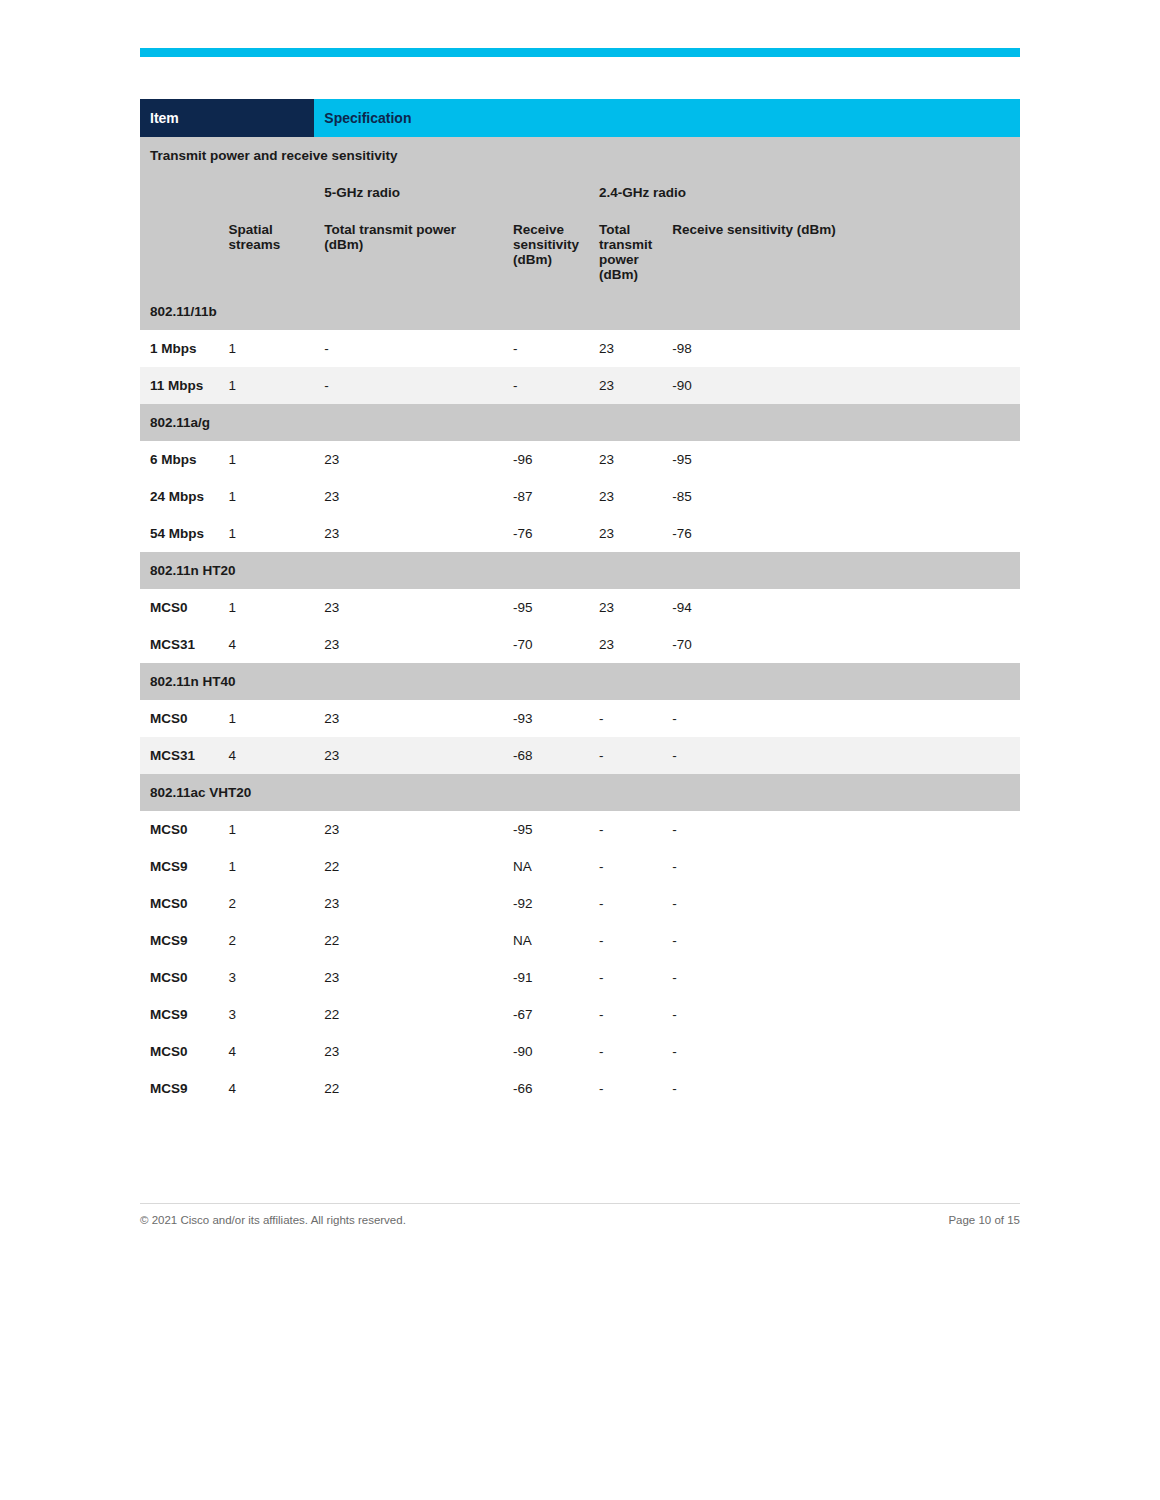| Item | Specification |
| --- | --- |
| Transmit power and receive sensitivity |
| | | 5-GHz radio | 2.4-GHz radio |
| | Spatial streams | Total transmit power (dBm) | Receive sensitivity (dBm) | Total transmit power (dBm) | Receive sensitivity (dBm) |
| 802.11/11b |
| 1 Mbps | 1 | - | - | 23 | -98 |
| 11 Mbps | 1 | - | - | 23 | -90 |
| 802.11a/g |
| 6 Mbps | 1 | 23 | -96 | 23 | -95 |
| 24 Mbps | 1 | 23 | -87 | 23 | -85 |
| 54 Mbps | 1 | 23 | -76 | 23 | -76 |
| 802.11n HT20 |
| MCS0 | 1 | 23 | -95 | 23 | -94 |
| MCS31 | 4 | 23 | -70 | 23 | -70 |
| 802.11n HT40 |
| MCS0 | 1 | 23 | -93 | - | - |
| MCS31 | 4 | 23 | -68 | - | - |
| 802.11ac VHT20 |
| MCS0 | 1 | 23 | -95 | - | - |
| MCS9 | 1 | 22 | NA | - | - |
| MCS0 | 2 | 23 | -92 | - | - |
| MCS9 | 2 | 22 | NA | - | - |
| MCS0 | 3 | 23 | -91 | - | - |
| MCS9 | 3 | 22 | -67 | - | - |
| MCS0 | 4 | 23 | -90 | - | - |
| MCS9 | 4 | 22 | -66 | - | - |
© 2021 Cisco and/or its affiliates. All rights reserved. Page 10 of 15